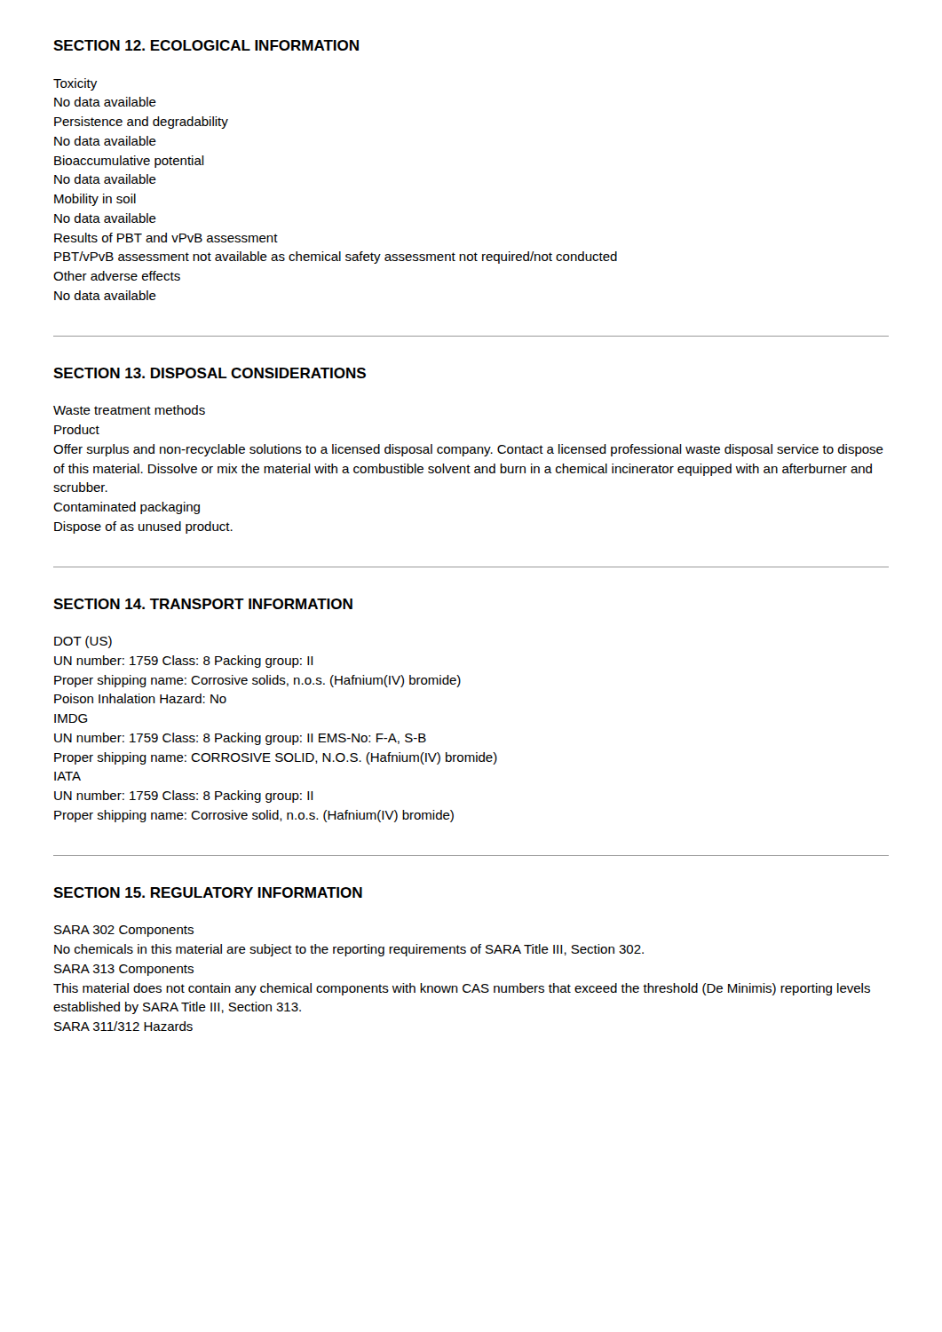SECTION 12. ECOLOGICAL INFORMATION
Toxicity
No data available
Persistence and degradability
No data available
Bioaccumulative potential
No data available
Mobility in soil
No data available
Results of PBT and vPvB assessment
PBT/vPvB assessment not available as chemical safety assessment not required/not conducted
Other adverse effects
No data available
SECTION 13. DISPOSAL CONSIDERATIONS
Waste treatment methods
Product
Offer surplus and non-recyclable solutions to a licensed disposal company. Contact a licensed professional waste disposal service to dispose of this material. Dissolve or mix the material with a combustible solvent and burn in a chemical incinerator equipped with an afterburner and scrubber.
Contaminated packaging
Dispose of as unused product.
SECTION 14. TRANSPORT INFORMATION
DOT (US)
UN number: 1759 Class: 8 Packing group: II
Proper shipping name: Corrosive solids, n.o.s. (Hafnium(IV) bromide)
Poison Inhalation Hazard: No
IMDG
UN number: 1759 Class: 8 Packing group: II EMS-No: F-A, S-B
Proper shipping name: CORROSIVE SOLID, N.O.S. (Hafnium(IV) bromide)
IATA
UN number: 1759 Class: 8 Packing group: II
Proper shipping name: Corrosive solid, n.o.s. (Hafnium(IV) bromide)
SECTION 15. REGULATORY INFORMATION
SARA 302 Components
No chemicals in this material are subject to the reporting requirements of SARA Title III, Section 302.
SARA 313 Components
This material does not contain any chemical components with known CAS numbers that exceed the threshold (De Minimis) reporting levels established by SARA Title III, Section 313.
SARA 311/312 Hazards